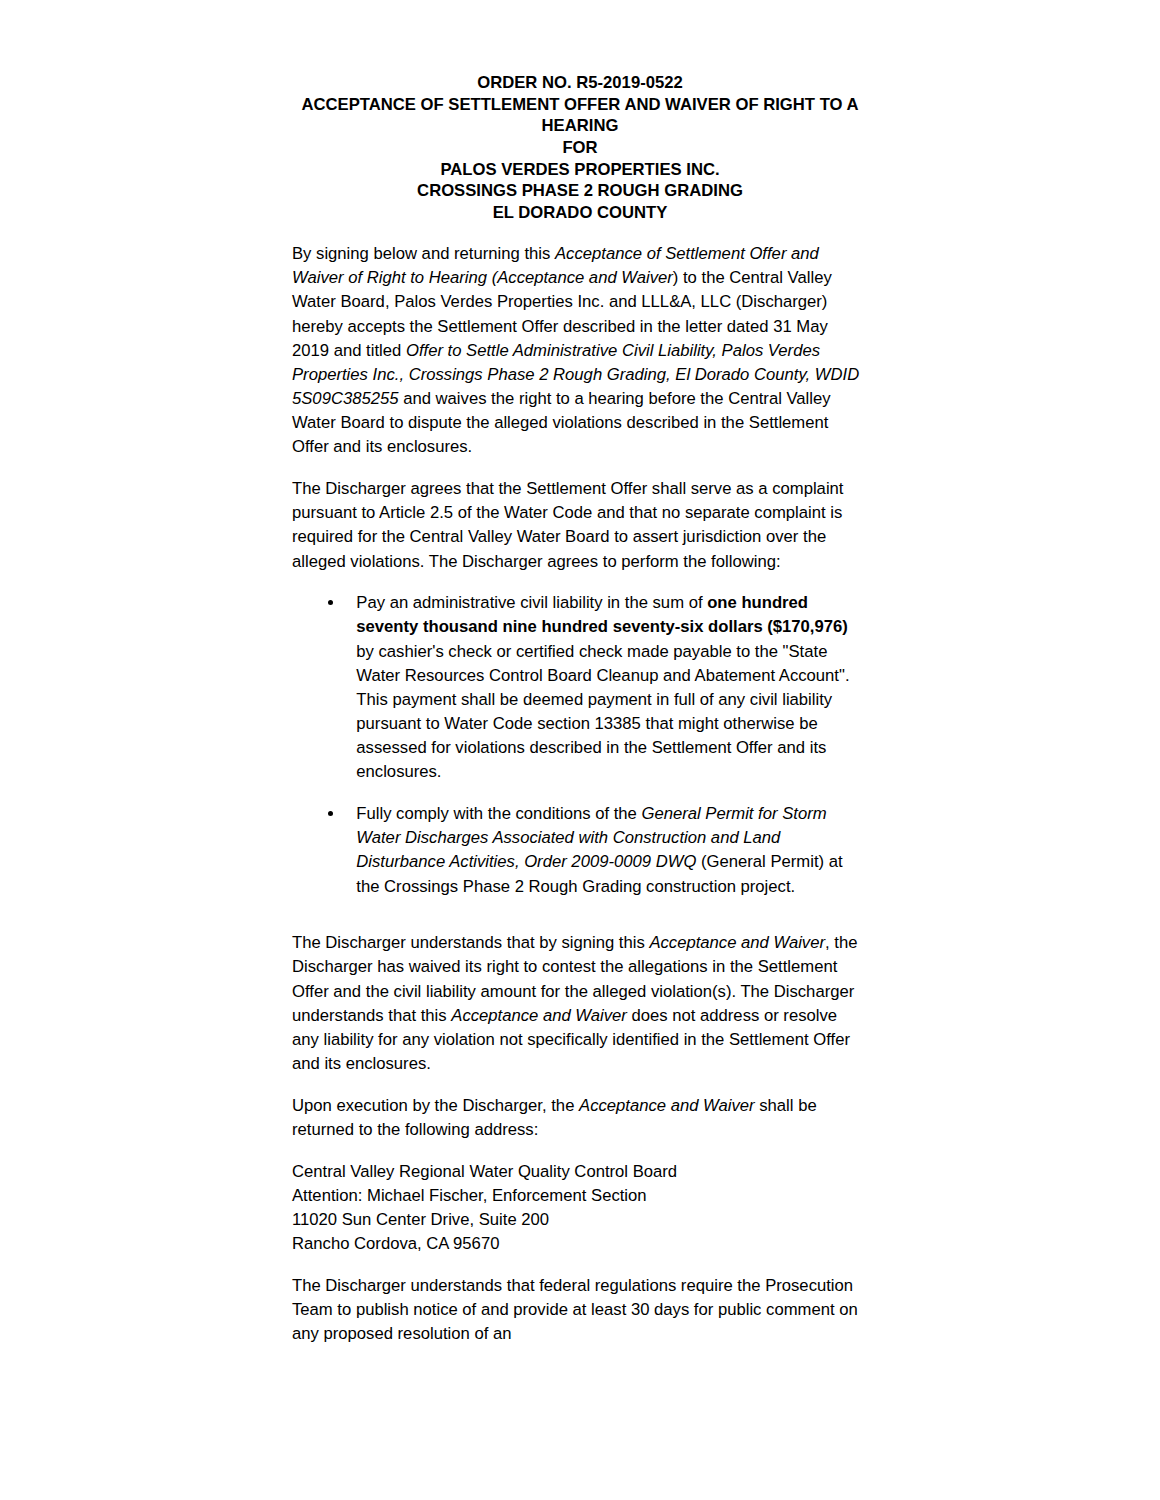ORDER NO. R5-2019-0522 ACCEPTANCE OF SETTLEMENT OFFER AND WAIVER OF RIGHT TO A HEARING FOR PALOS VERDES PROPERTIES INC. CROSSINGS PHASE 2 ROUGH GRADING EL DORADO COUNTY
By signing below and returning this Acceptance of Settlement Offer and Waiver of Right to Hearing (Acceptance and Waiver) to the Central Valley Water Board, Palos Verdes Properties Inc. and LLL&A, LLC (Discharger) hereby accepts the Settlement Offer described in the letter dated 31 May 2019 and titled Offer to Settle Administrative Civil Liability, Palos Verdes Properties Inc., Crossings Phase 2 Rough Grading, El Dorado County, WDID 5S09C385255 and waives the right to a hearing before the Central Valley Water Board to dispute the alleged violations described in the Settlement Offer and its enclosures.
The Discharger agrees that the Settlement Offer shall serve as a complaint pursuant to Article 2.5 of the Water Code and that no separate complaint is required for the Central Valley Water Board to assert jurisdiction over the alleged violations. The Discharger agrees to perform the following:
Pay an administrative civil liability in the sum of one hundred seventy thousand nine hundred seventy-six dollars ($170,976) by cashier's check or certified check made payable to the "State Water Resources Control Board Cleanup and Abatement Account". This payment shall be deemed payment in full of any civil liability pursuant to Water Code section 13385 that might otherwise be assessed for violations described in the Settlement Offer and its enclosures.
Fully comply with the conditions of the General Permit for Storm Water Discharges Associated with Construction and Land Disturbance Activities, Order 2009-0009 DWQ (General Permit) at the Crossings Phase 2 Rough Grading construction project.
The Discharger understands that by signing this Acceptance and Waiver, the Discharger has waived its right to contest the allegations in the Settlement Offer and the civil liability amount for the alleged violation(s). The Discharger understands that this Acceptance and Waiver does not address or resolve any liability for any violation not specifically identified in the Settlement Offer and its enclosures.
Upon execution by the Discharger, the Acceptance and Waiver shall be returned to the following address:
Central Valley Regional Water Quality Control Board Attention: Michael Fischer, Enforcement Section 11020 Sun Center Drive, Suite 200 Rancho Cordova, CA 95670
The Discharger understands that federal regulations require the Prosecution Team to publish notice of and provide at least 30 days for public comment on any proposed resolution of an